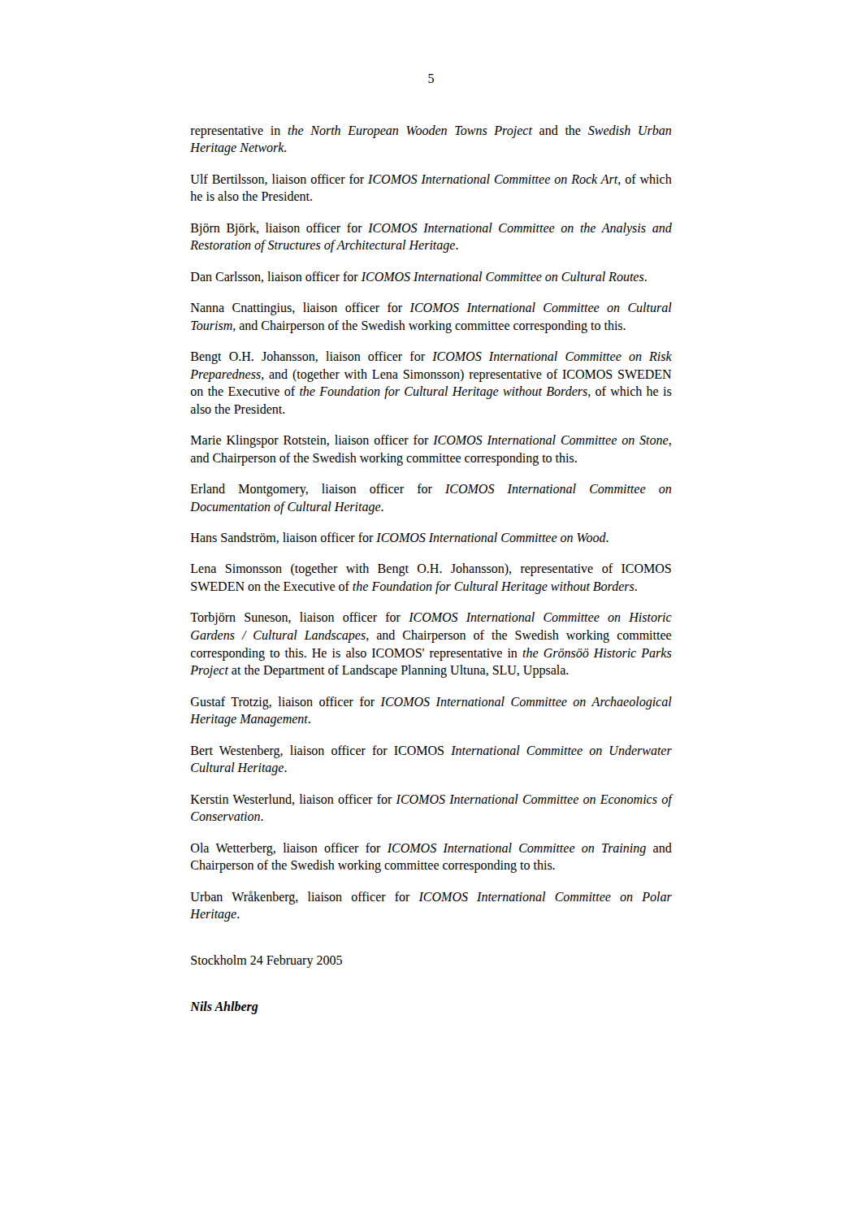5
representative in the North European Wooden Towns Project and the Swedish Urban Heritage Network.
Ulf Bertilsson, liaison officer for ICOMOS International Committee on Rock Art, of which he is also the President.
Björn Björk, liaison officer for ICOMOS International Committee on the Analysis and Restoration of Structures of Architectural Heritage.
Dan Carlsson, liaison officer for ICOMOS International Committee on Cultural Routes.
Nanna Cnattingius, liaison officer for ICOMOS International Committee on Cultural Tourism, and Chairperson of the Swedish working committee corresponding to this.
Bengt O.H. Johansson, liaison officer for ICOMOS International Committee on Risk Preparedness, and (together with Lena Simonsson) representative of ICOMOS SWEDEN on the Executive of the Foundation for Cultural Heritage without Borders, of which he is also the President.
Marie Klingspor Rotstein, liaison officer for ICOMOS International Committee on Stone, and Chairperson of the Swedish working committee corresponding to this.
Erland Montgomery, liaison officer for ICOMOS International Committee on Documentation of Cultural Heritage.
Hans Sandström, liaison officer for ICOMOS International Committee on Wood.
Lena Simonsson (together with Bengt O.H. Johansson), representative of ICOMOS SWEDEN on the Executive of the Foundation for Cultural Heritage without Borders.
Torbjörn Suneson, liaison officer for ICOMOS International Committee on Historic Gardens / Cultural Landscapes, and Chairperson of the Swedish working committee corresponding to this. He is also ICOMOS' representative in the Grönsöö Historic Parks Project at the Department of Landscape Planning Ultuna, SLU, Uppsala.
Gustaf Trotzig, liaison officer for ICOMOS International Committee on Archaeological Heritage Management.
Bert Westenberg, liaison officer for ICOMOS International Committee on Underwater Cultural Heritage.
Kerstin Westerlund, liaison officer for ICOMOS International Committee on Economics of Conservation.
Ola Wetterberg, liaison officer for ICOMOS International Committee on Training and Chairperson of the Swedish working committee corresponding to this.
Urban Wråkenberg, liaison officer for ICOMOS International Committee on Polar Heritage.
Stockholm 24 February 2005
Nils Ahlberg